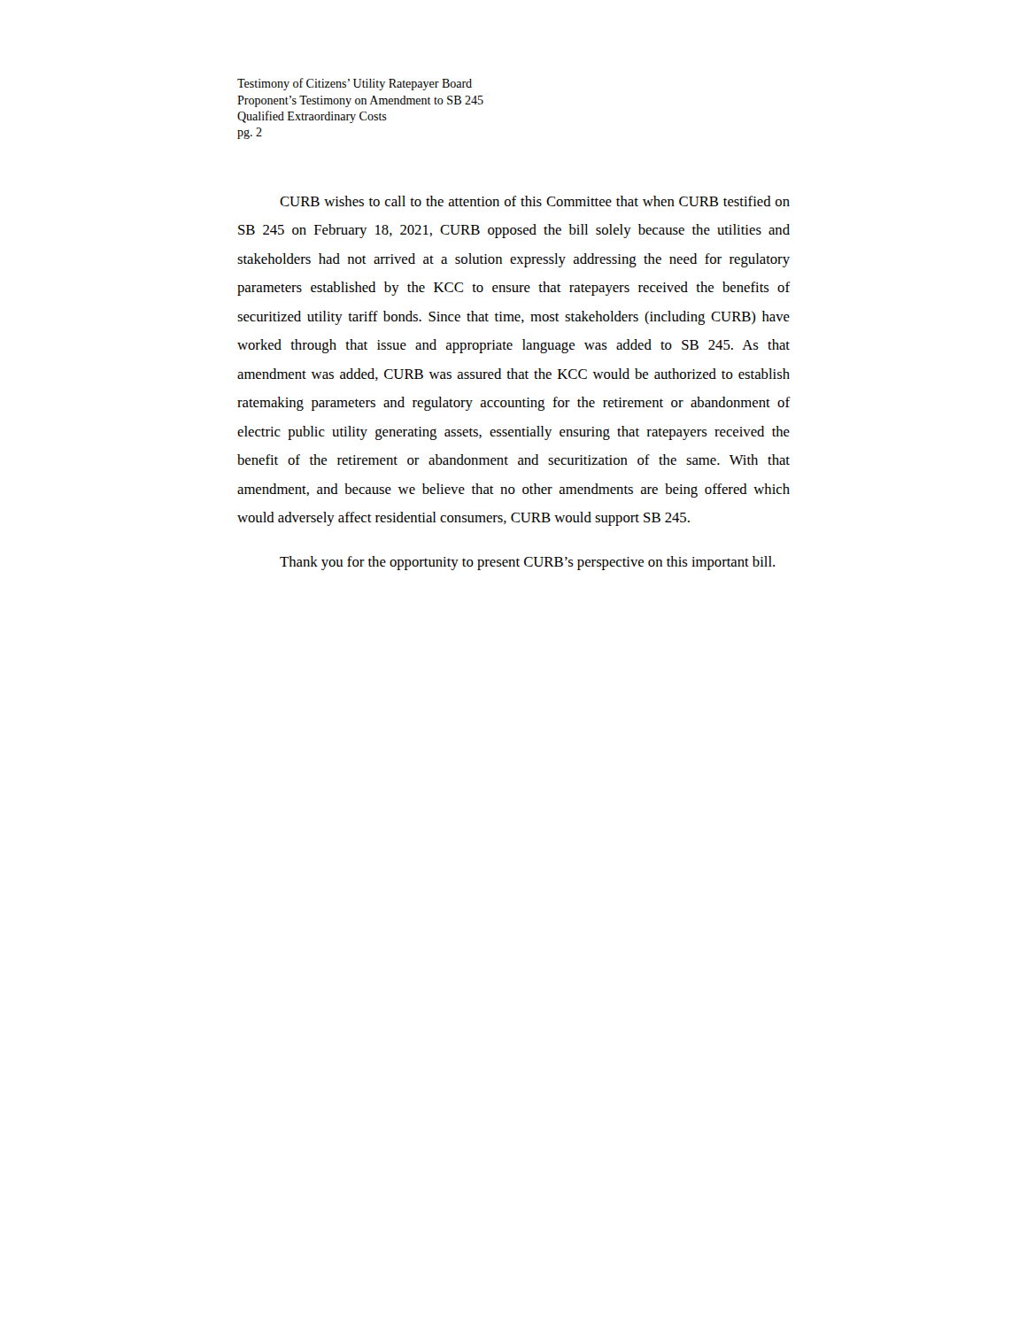Testimony of Citizens’ Utility Ratepayer Board
Proponent’s Testimony on Amendment to SB 245
Qualified Extraordinary Costs
pg. 2
CURB wishes to call to the attention of this Committee that when CURB testified on SB 245 on February 18, 2021, CURB opposed the bill solely because the utilities and stakeholders had not arrived at a solution expressly addressing the need for regulatory parameters established by the KCC to ensure that ratepayers received the benefits of securitized utility tariff bonds. Since that time, most stakeholders (including CURB) have worked through that issue and appropriate language was added to SB 245. As that amendment was added, CURB was assured that the KCC would be authorized to establish ratemaking parameters and regulatory accounting for the retirement or abandonment of electric public utility generating assets, essentially ensuring that ratepayers received the benefit of the retirement or abandonment and securitization of the same. With that amendment, and because we believe that no other amendments are being offered which would adversely affect residential consumers, CURB would support SB 245.
Thank you for the opportunity to present CURB’s perspective on this important bill.